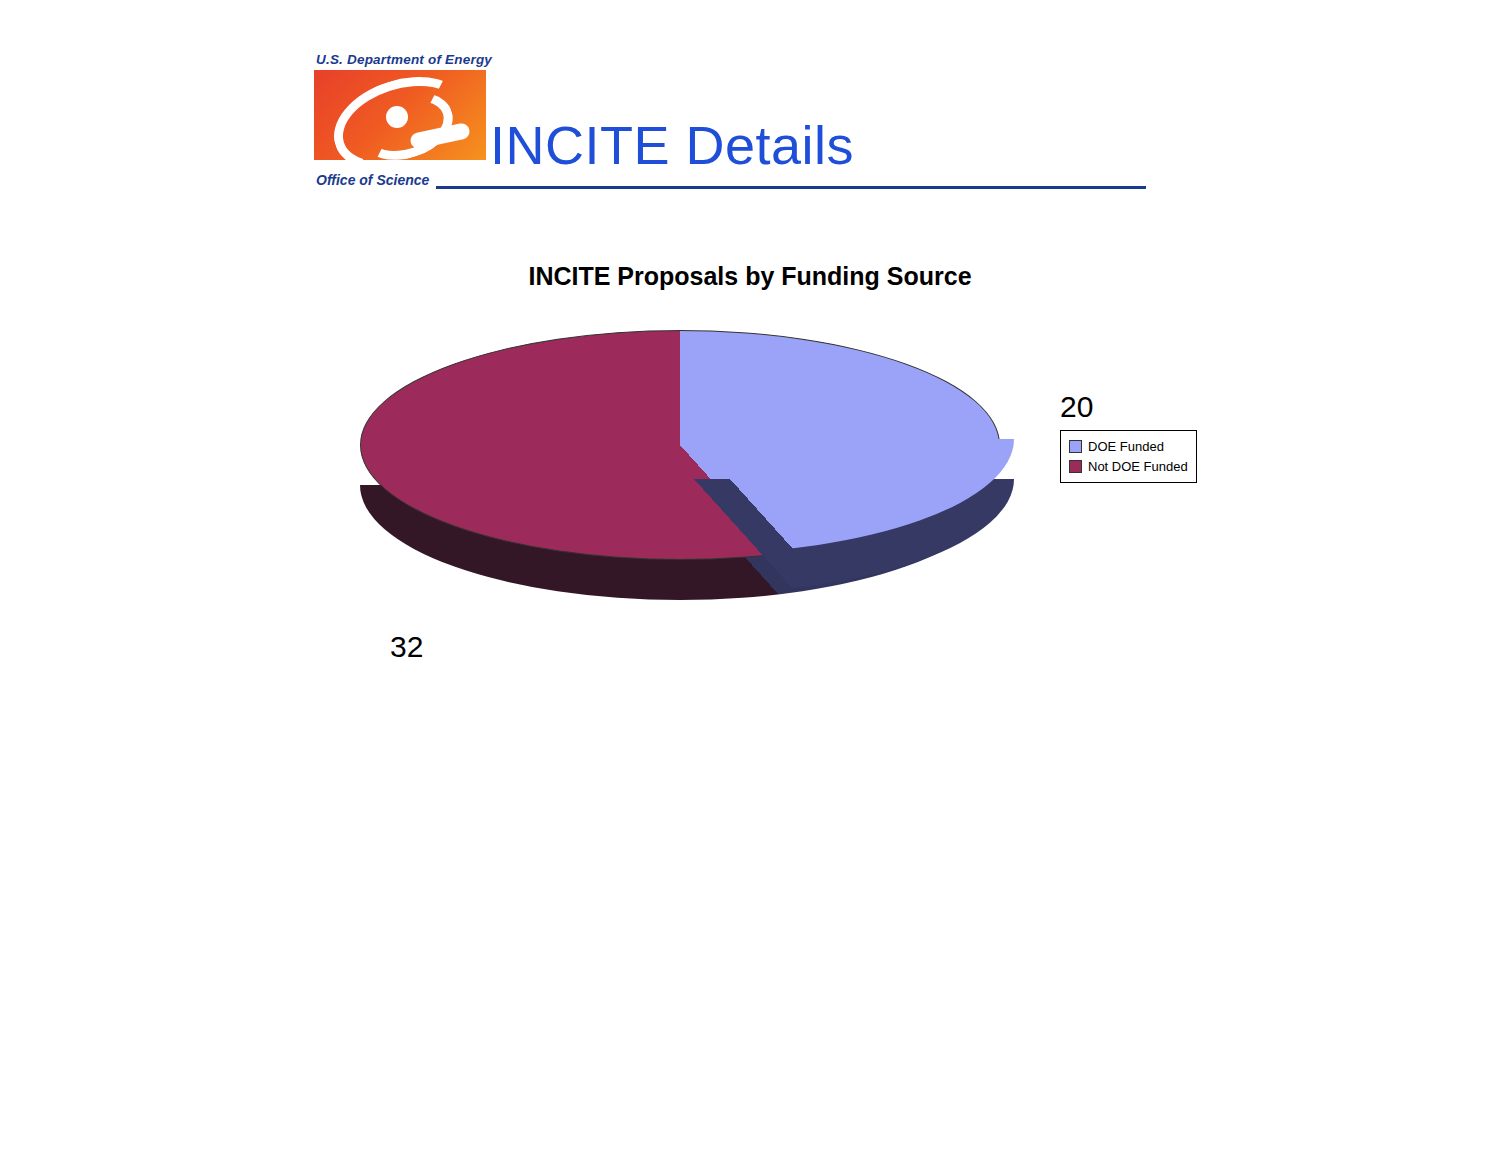U.S. Department of Energy
INCITE Details
Office of Science
INCITE Proposals by Funding Source
20
32
DOE Funded
Not DOE Funded